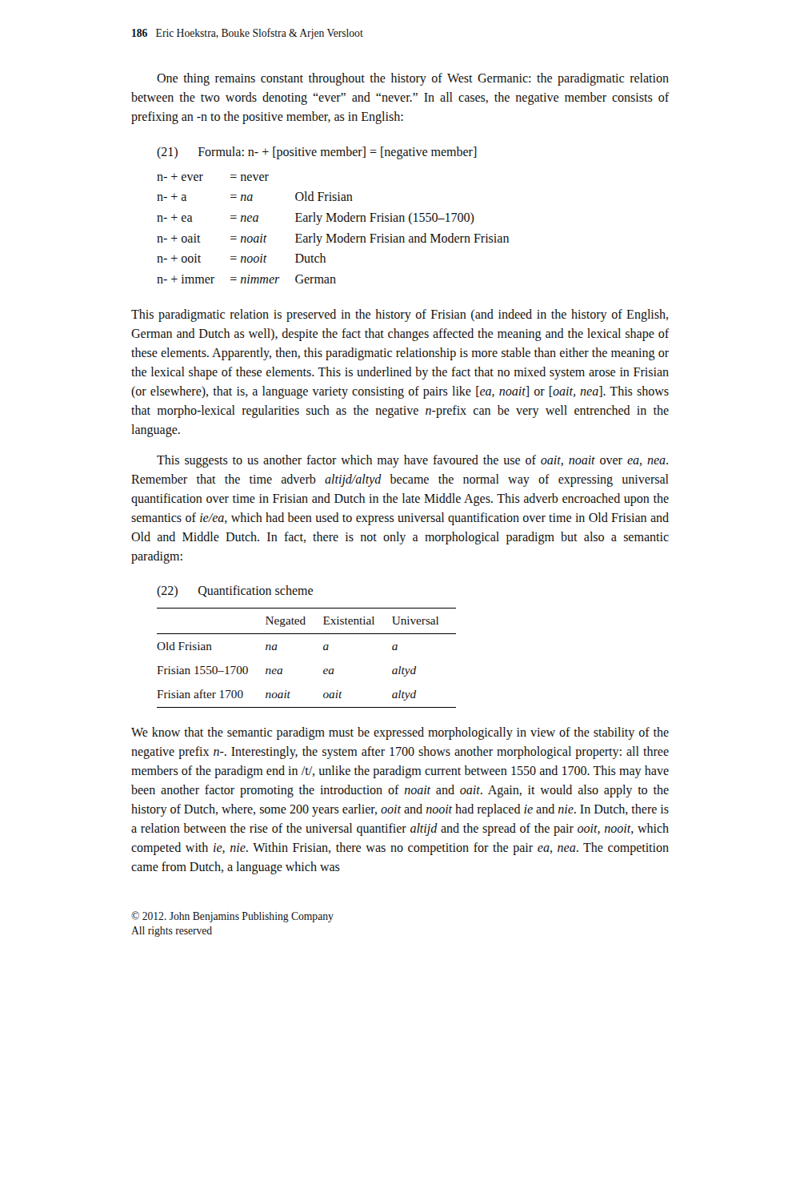186 Eric Hoekstra, Bouke Slofstra & Arjen Versloot
One thing remains constant throughout the history of West Germanic: the paradigmatic relation between the two words denoting “ever” and “never.” In all cases, the negative member consists of prefixing an -n to the positive member, as in English:
(21) Formula: n- + [positive member] = [negative member]
| n- + ever | = never | |
| n- + a | = na | Old Frisian |
| n- + ea | = nea | Early Modern Frisian (1550–1700) |
| n- + oait | = noait | Early Modern Frisian and Modern Frisian |
| n- + ooit | = nooit | Dutch |
| n- + immer | = nimmer | German |
This paradigmatic relation is preserved in the history of Frisian (and indeed in the history of English, German and Dutch as well), despite the fact that changes affected the meaning and the lexical shape of these elements. Apparently, then, this paradigmatic relationship is more stable than either the meaning or the lexical shape of these elements. This is underlined by the fact that no mixed system arose in Frisian (or elsewhere), that is, a language variety consisting of pairs like [ea, noait] or [oait, nea]. This shows that morpho-lexical regularities such as the negative n-prefix can be very well entrenched in the language.
This suggests to us another factor which may have favoured the use of oait, noait over ea, nea. Remember that the time adverb altijd/altyd became the normal way of expressing universal quantification over time in Frisian and Dutch in the late Middle Ages. This adverb encroached upon the semantics of ie/ea, which had been used to express universal quantification over time in Old Frisian and Old and Middle Dutch. In fact, there is not only a morphological paradigm but also a semantic paradigm:
(22) Quantification scheme
| | Negated | Existential | Universal |
| --- | --- | --- | --- |
| Old Frisian | na | a | a |
| Frisian 1550–1700 | nea | ea | altyd |
| Frisian after 1700 | noait | oait | altyd |
We know that the semantic paradigm must be expressed morphologically in view of the stability of the negative prefix n-. Interestingly, the system after 1700 shows another morphological property: all three members of the paradigm end in /t/, unlike the paradigm current between 1550 and 1700. This may have been another factor promoting the introduction of noait and oait. Again, it would also apply to the history of Dutch, where, some 200 years earlier, ooit and nooit had replaced ie and nie. In Dutch, there is a relation between the rise of the universal quantifier altijd and the spread of the pair ooit, nooit, which competed with ie, nie. Within Frisian, there was no competition for the pair ea, nea. The competition came from Dutch, a language which was
© 2012. John Benjamins Publishing Company
All rights reserved